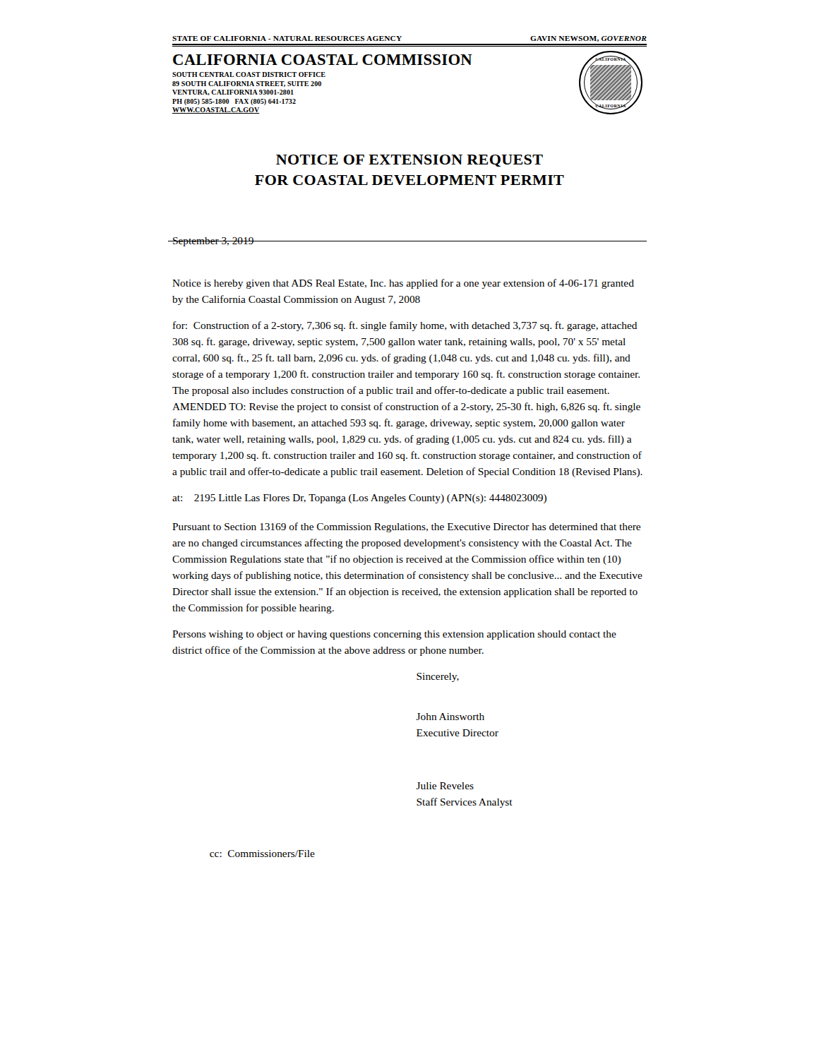STATE OF CALIFORNIA - NATURAL RESOURCES AGENCY
GAVIN NEWSOM, GOVERNOR
CALIFORNIA COASTAL COMMISSION
SOUTH CENTRAL COAST DISTRICT OFFICE
89 SOUTH CALIFORNIA STREET, SUITE 200
VENTURA, CALIFORNIA 93001-2801
PH (805) 585-1800 FAX (805) 641-1732
WWW.COASTAL.CA.GOV
CALIFORNIA
CALIFORNIA
NOTICE OF EXTENSION REQUEST
FOR COASTAL DEVELOPMENT PERMIT
September 3, 2019
Notice is hereby given that ADS Real Estate, Inc. has applied for a one year extension of 4-06-171 granted by the California Coastal Commission on August 7, 2008
for: Construction of a 2-story, 7,306 sq. ft. single family home, with detached 3,737 sq. ft. garage, attached 308 sq. ft. garage, driveway, septic system, 7,500 gallon water tank, retaining walls, pool, 70' x 55' metal corral, 600 sq. ft., 25 ft. tall barn, 2,096 cu. yds. of grading (1,048 cu. yds. cut and 1,048 cu. yds. fill), and storage of a temporary 1,200 ft. construction trailer and temporary 160 sq. ft. construction storage container. The proposal also includes construction of a public trail and offer-to-dedicate a public trail easement. AMENDED TO: Revise the project to consist of construction of a 2-story, 25-30 ft. high, 6,826 sq. ft. single family home with basement, an attached 593 sq. ft. garage, driveway, septic system, 20,000 gallon water tank, water well, retaining walls, pool, 1,829 cu. yds. of grading (1,005 cu. yds. cut and 824 cu. yds. fill) a temporary 1,200 sq. ft. construction trailer and 160 sq. ft. construction storage container, and construction of a public trail and offer-to-dedicate a public trail easement. Deletion of Special Condition 18 (Revised Plans).
at: 2195 Little Las Flores Dr, Topanga (Los Angeles County) (APN(s): 4448023009)
Pursuant to Section 13169 of the Commission Regulations, the Executive Director has determined that there are no changed circumstances affecting the proposed development's consistency with the Coastal Act. The Commission Regulations state that "if no objection is received at the Commission office within ten (10) working days of publishing notice, this determination of consistency shall be conclusive... and the Executive Director shall issue the extension." If an objection is received, the extension application shall be reported to the Commission for possible hearing.
Persons wishing to object or having questions concerning this extension application should contact the district office of the Commission at the above address or phone number.
Sincerely,
John Ainsworth
Executive Director
Julie Reveles
Staff Services Analyst
cc: Commissioners/File